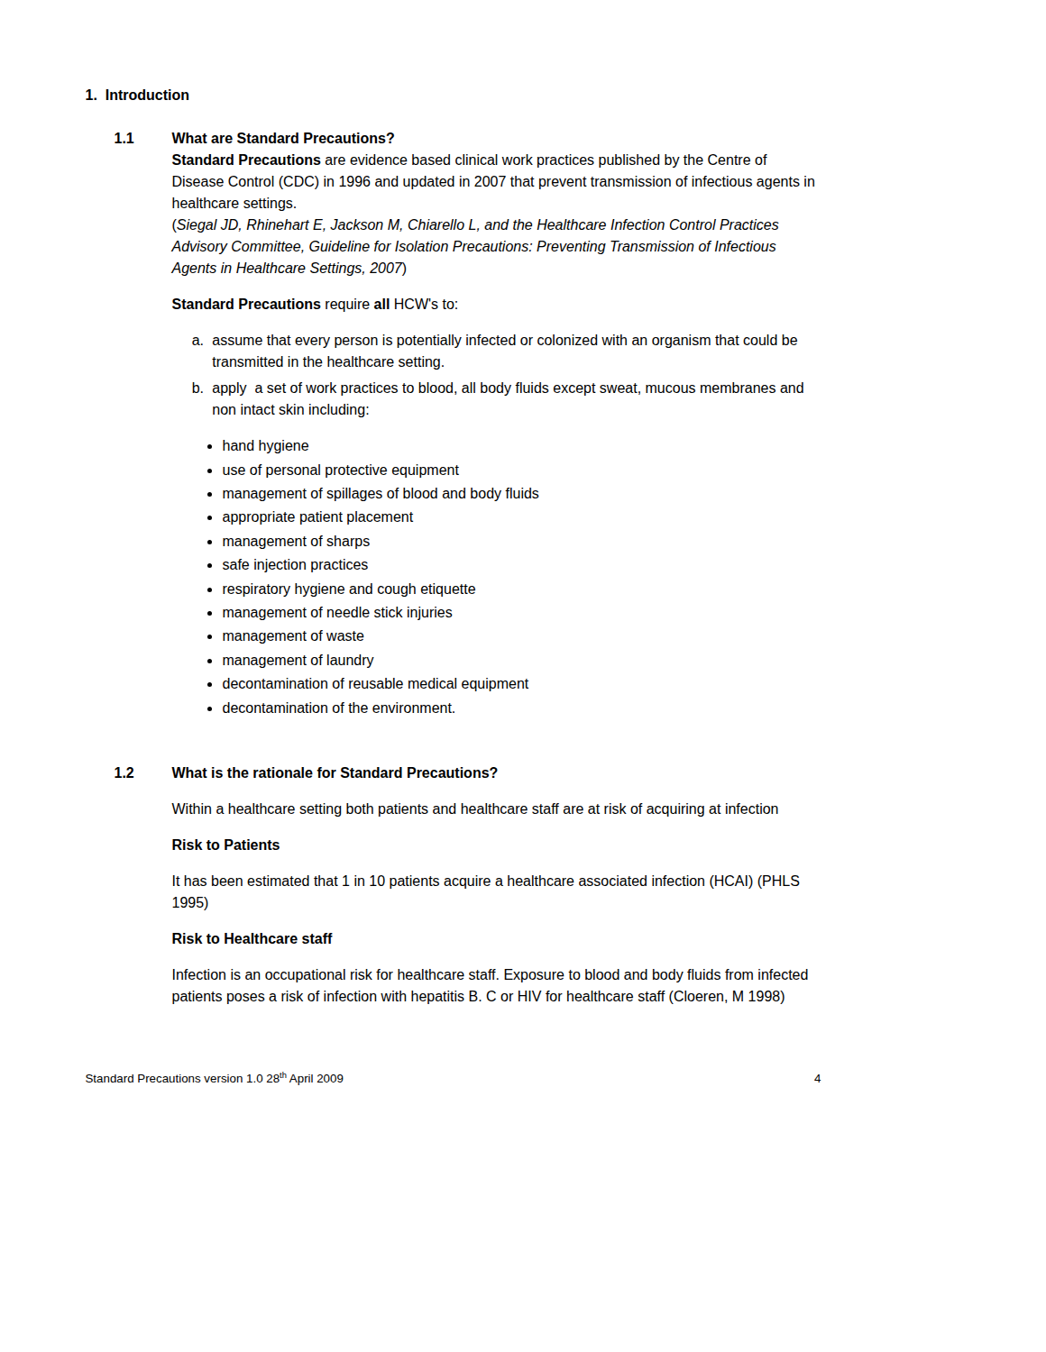1. Introduction
1.1
What are Standard Precautions?
Standard Precautions are evidence based clinical work practices published by the Centre of Disease Control (CDC) in 1996 and updated in 2007 that prevent transmission of infectious agents in healthcare settings.
(Siegal JD, Rhinehart E, Jackson M, Chiarello L, and the Healthcare Infection Control Practices Advisory Committee, Guideline for Isolation Precautions: Preventing Transmission of Infectious Agents in Healthcare Settings, 2007)
Standard Precautions require all HCW's to:
assume that every person is potentially infected or colonized with an organism that could be transmitted in the healthcare setting.
apply a set of work practices to blood, all body fluids except sweat, mucous membranes and non intact skin including:
hand hygiene
use of personal protective equipment
management of spillages of blood and body fluids
appropriate patient placement
management of sharps
safe injection practices
respiratory hygiene and cough etiquette
management of needle stick injuries
management of waste
management of laundry
decontamination of reusable medical equipment
decontamination of the environment.
1.2
What is the rationale for Standard Precautions?
Within a healthcare setting both patients and healthcare staff are at risk of acquiring at infection
Risk to Patients
It has been estimated that 1 in 10 patients acquire a healthcare associated infection (HCAI) (PHLS 1995)
Risk to Healthcare staff
Infection is an occupational risk for healthcare staff. Exposure to blood and body fluids from infected patients poses a risk of infection with hepatitis B. C or HIV for healthcare staff (Cloeren, M 1998)
Standard Precautions version 1.0 28th April 2009 4